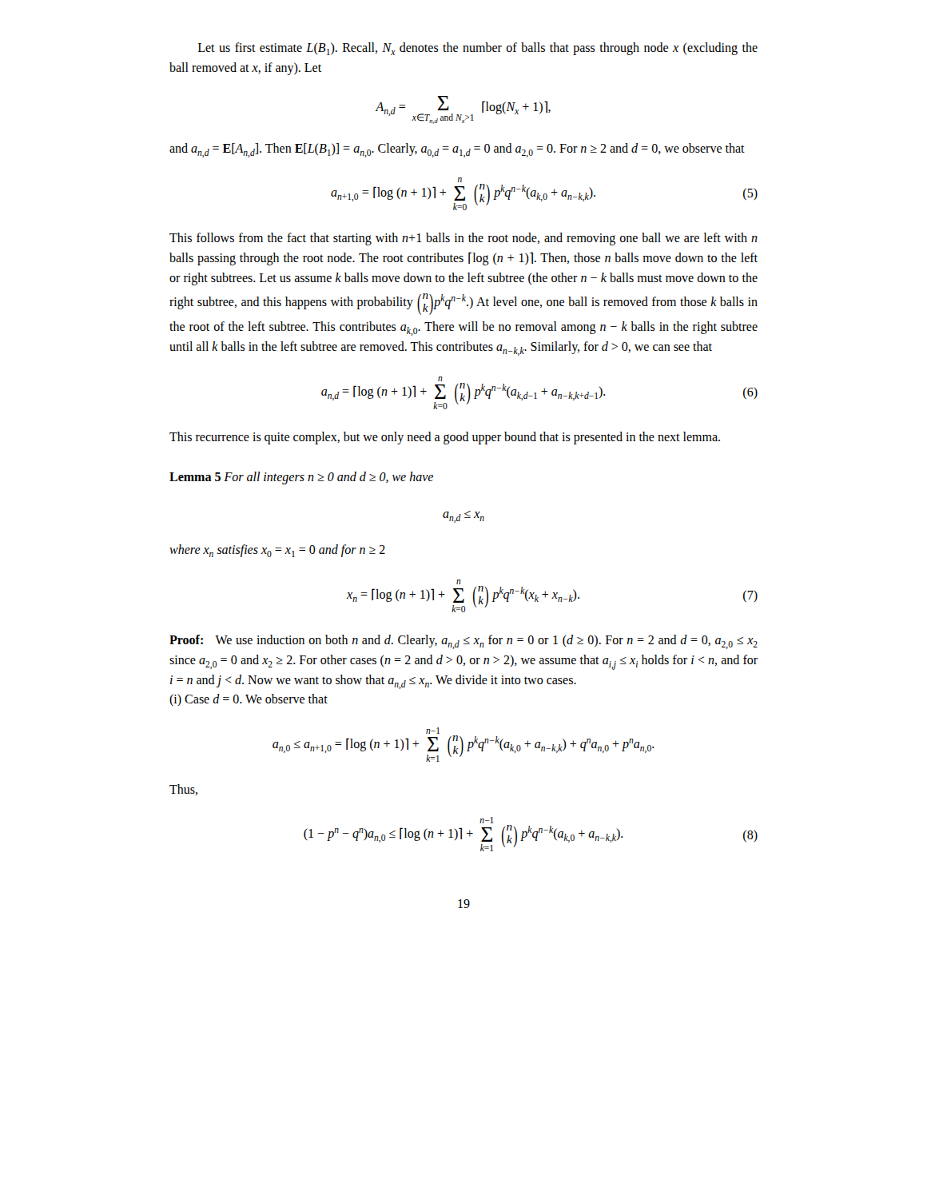Let us first estimate L(B1). Recall, Nx denotes the number of balls that pass through node x (excluding the ball removed at x, if any). Let
An,d = Σ x∈Tn,d and Nx>1 ⌈log(Nx + 1)⌉,
and an,d = E[An,d]. Then E[L(B1)] = an,0. Clearly, a0,d = a1,d = 0 and a2,0 = 0. For n ≥ 2 and d = 0, we observe that
an+1,0 = ⌈log (n + 1)⌉ + n Σ k=0 n
k pkqn−k(ak,0 + an−k,k). (5)
This follows from the fact that starting with n+1 balls in the root node, and removing one ball we are left with n balls passing through the root node. The root contributes ⌈log (n + 1)⌉. Then, those n balls move down to the left or right subtrees. Let us assume k balls move down to the left subtree (the other n − k balls must move down to the right subtree, and this happens with probability n
k pkqn−k.) At level one, one ball is removed from those k balls in the root of the left subtree. This contributes ak,0. There will be no removal among n − k balls in the right subtree until all k balls in the left subtree are removed. This contributes an−k,k. Similarly, for d > 0, we can see that
an,d = ⌈log (n + 1)⌉ + n Σ k=0 n
k pkqn−k(ak,d−1 + an−k,k+d−1). (6)
This recurrence is quite complex, but we only need a good upper bound that is presented in the next lemma.
Lemma 5 For all integers n ≥ 0 and d ≥ 0, we have
an,d ≤ xn
where xn satisfies x0 = x1 = 0 and for n ≥ 2
xn = ⌈log (n + 1)⌉ + n Σ k=0 n
k pkqn−k(xk + xn−k). (7)
Proof: We use induction on both n and d. Clearly, an,d ≤ xn for n = 0 or 1 (d ≥ 0). For n = 2 and d = 0, a2,0 ≤ x2 since a2,0 = 0 and x2 ≥ 2. For other cases (n = 2 and d > 0, or n > 2), we assume that ai,j ≤ xi holds for i < n, and for i = n and j < d. Now we want to show that an,d ≤ xn. We divide it into two cases.
(i) Case d = 0. We observe that
an,0 ≤ an+1,0 = ⌈log (n + 1)⌉ + n−1 Σ k=1 n
k pkqn−k(ak,0 + an−k,k) + qnan,0 + pnan,0.
Thus,
(1 − pn − qn)an,0 ≤ ⌈log (n + 1)⌉ + n−1 Σ k=1 n
k pkqn−k(ak,0 + an−k,k). (8)
19